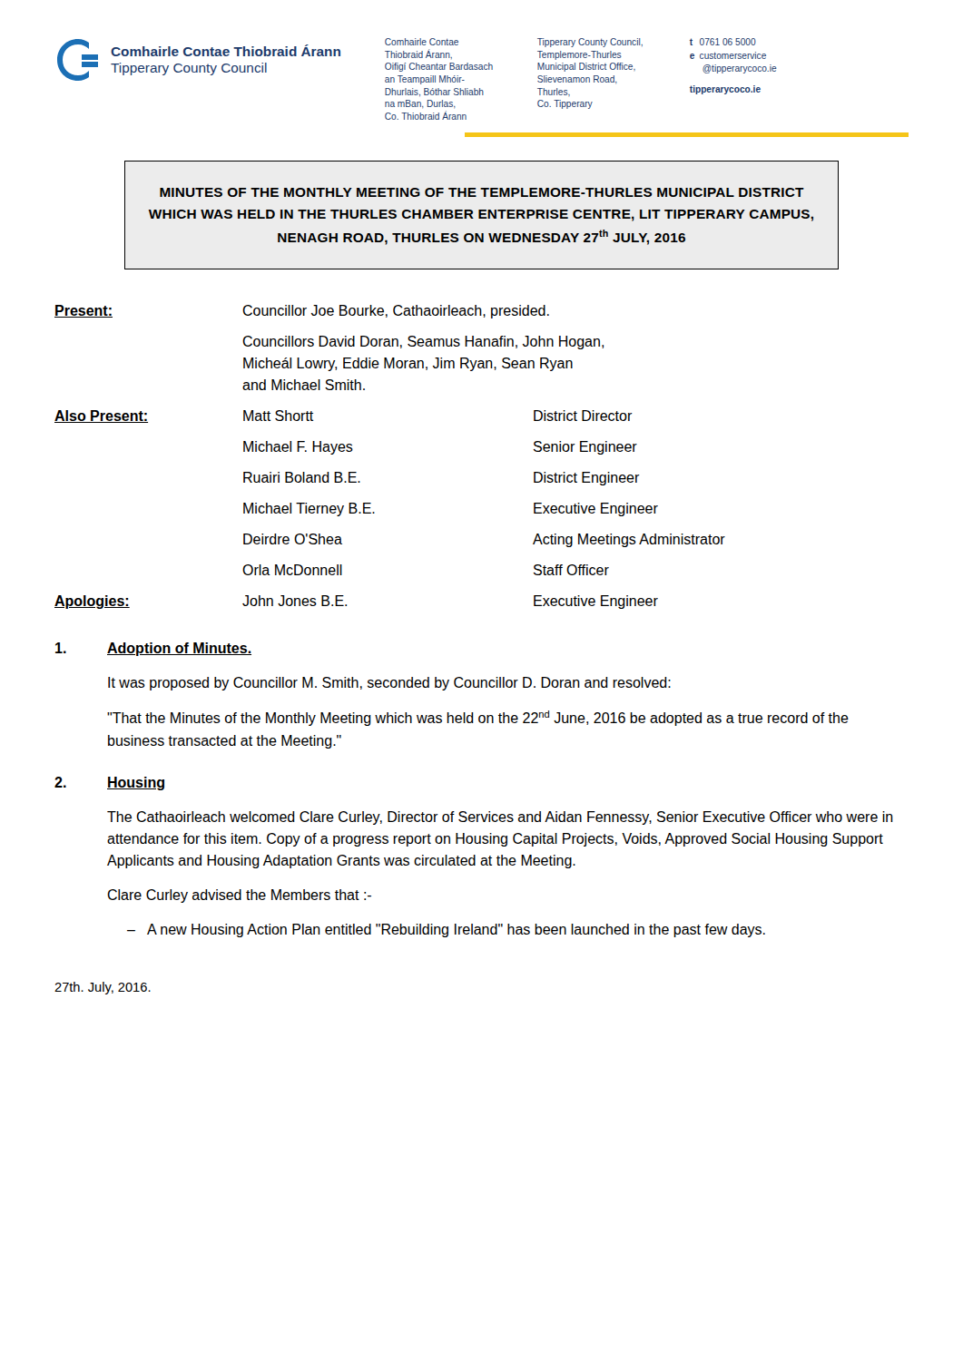Comhairle Contae Thiobraid Árann
Tipperary County Council
Comhairle Contae
Thiobraid Árann,
Oifigí Cheantar Bardasach
an Teampaill Mhóir-
Dhurlais, Bóthar Shliabh
na mBan, Durlas,
Co. Thiobraid Árann
Tipperary County Council,
Templemore-Thurles
Municipal District Office,
Slievenamon Road,
Thurles,
Co. Tipperary
t 0761 06 5000
e customerservice
@tipperarycoco.ie
tipperarycoco.ie
MINUTES OF THE MONTHLY MEETING OF THE TEMPLEMORE-THURLES MUNICIPAL DISTRICT WHICH WAS HELD IN THE THURLES CHAMBER ENTERPRISE CENTRE, LIT TIPPERARY CAMPUS, NENAGH ROAD, THURLES ON WEDNESDAY 27th JULY, 2016
| Present: | Councillor Joe Bourke, Cathaoirleach, presided. |
| | Councillors David Doran, Seamus Hanafin, John Hogan, Micheál Lowry, Eddie Moran, Jim Ryan, Sean Ryan and Michael Smith. |
| Also Present: | Matt Shortt | District Director |
| | Michael F. Hayes | Senior Engineer |
| | Ruairi Boland B.E. | District Engineer |
| | Michael Tierney B.E. | Executive Engineer |
| | Deirdre O'Shea | Acting Meetings Administrator |
| | Orla McDonnell | Staff Officer |
| Apologies: | John Jones B.E. | Executive Engineer |
Adoption of Minutes.
It was proposed by Councillor M. Smith, seconded by Councillor D. Doran and resolved:
"That the Minutes of the Monthly Meeting which was held on the 22nd June, 2016 be adopted as a true record of the business transacted at the Meeting."
Housing
The Cathaoirleach welcomed Clare Curley, Director of Services and Aidan Fennessy, Senior Executive Officer who were in attendance for this item. Copy of a progress report on Housing Capital Projects, Voids, Approved Social Housing Support Applicants and Housing Adaptation Grants was circulated at the Meeting.
Clare Curley advised the Members that :-
A new Housing Action Plan entitled "Rebuilding Ireland" has been launched in the past few days.
27th. July, 2016.